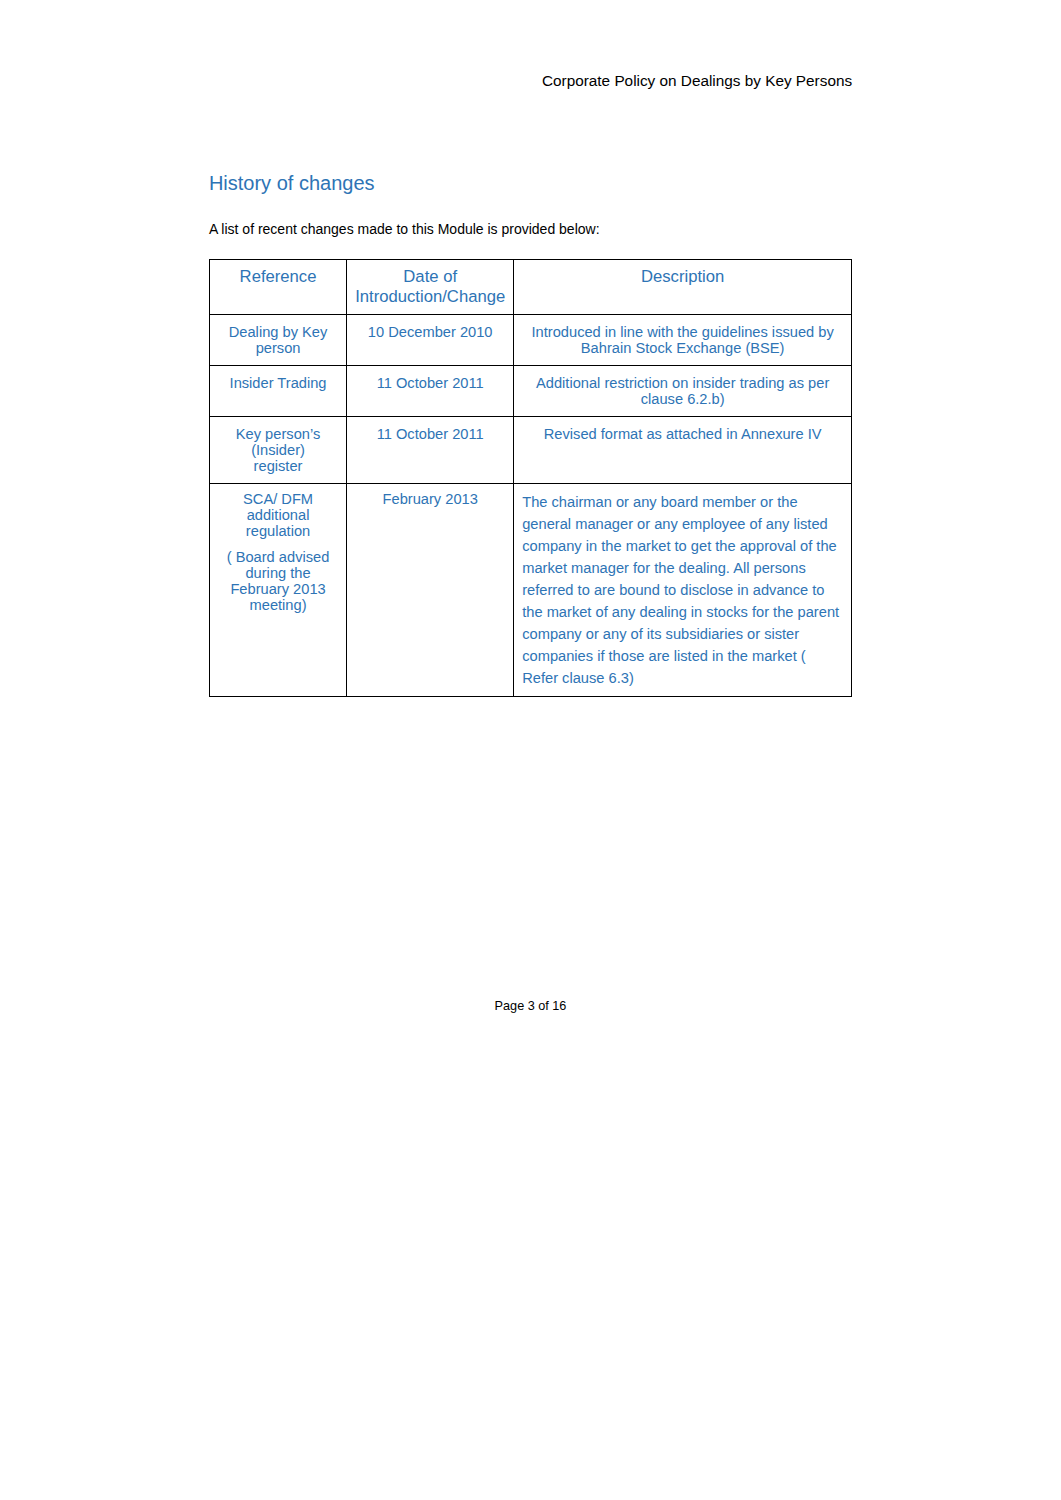Corporate Policy on Dealings by Key Persons
History of changes
A list of recent changes made to this Module is provided below:
| Reference | Date of Introduction/Change | Description |
| --- | --- | --- |
| Dealing by Key person | 10 December 2010 | Introduced in line with the guidelines issued by Bahrain Stock Exchange (BSE) |
| Insider Trading | 11 October 2011 | Additional restriction on insider trading as per clause 6.2.b) |
| Key person’s (Insider) register | 11 October 2011 | Revised format as attached in Annexure IV |
| SCA/ DFM additional regulation ( Board advised during the February 2013 meeting) | February 2013 | The chairman or any board member or the general manager or any employee of any listed company in the market to get the approval of the market manager for the dealing. All persons referred to are bound to disclose in advance to the market of any dealing in stocks for the parent company or any of its subsidiaries or sister companies if those are listed in the market ( Refer clause 6.3) |
Page 3 of 16